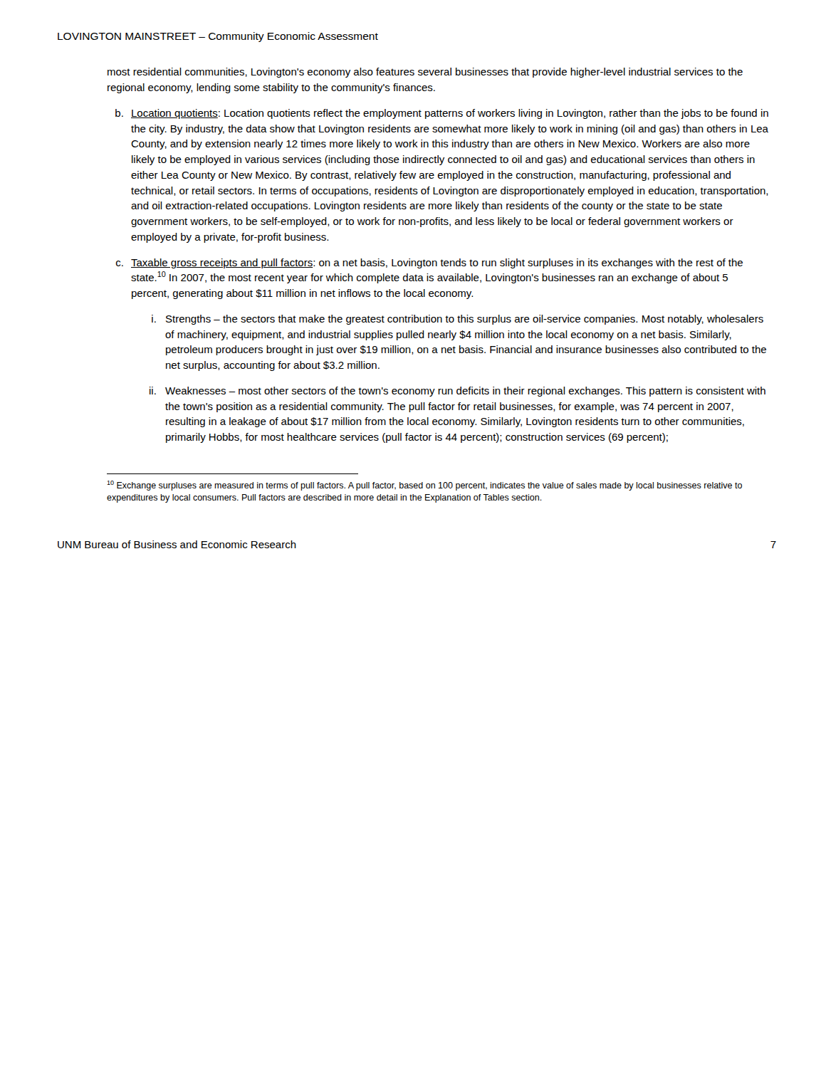LOVINGTON MAINSTREET – Community Economic Assessment
most residential communities, Lovington's economy also features several businesses that provide higher-level industrial services to the regional economy, lending some stability to the community's finances.
Location quotients: Location quotients reflect the employment patterns of workers living in Lovington, rather than the jobs to be found in the city. By industry, the data show that Lovington residents are somewhat more likely to work in mining (oil and gas) than others in Lea County, and by extension nearly 12 times more likely to work in this industry than are others in New Mexico. Workers are also more likely to be employed in various services (including those indirectly connected to oil and gas) and educational services than others in either Lea County or New Mexico. By contrast, relatively few are employed in the construction, manufacturing, professional and technical, or retail sectors. In terms of occupations, residents of Lovington are disproportionately employed in education, transportation, and oil extraction-related occupations. Lovington residents are more likely than residents of the county or the state to be state government workers, to be self-employed, or to work for non-profits, and less likely to be local or federal government workers or employed by a private, for-profit business.
Taxable gross receipts and pull factors: on a net basis, Lovington tends to run slight surpluses in its exchanges with the rest of the state.10 In 2007, the most recent year for which complete data is available, Lovington's businesses ran an exchange of about 5 percent, generating about $11 million in net inflows to the local economy.
Strengths – the sectors that make the greatest contribution to this surplus are oil-service companies. Most notably, wholesalers of machinery, equipment, and industrial supplies pulled nearly $4 million into the local economy on a net basis. Similarly, petroleum producers brought in just over $19 million, on a net basis. Financial and insurance businesses also contributed to the net surplus, accounting for about $3.2 million.
Weaknesses – most other sectors of the town's economy run deficits in their regional exchanges. This pattern is consistent with the town's position as a residential community. The pull factor for retail businesses, for example, was 74 percent in 2007, resulting in a leakage of about $17 million from the local economy. Similarly, Lovington residents turn to other communities, primarily Hobbs, for most healthcare services (pull factor is 44 percent); construction services (69 percent);
10 Exchange surpluses are measured in terms of pull factors. A pull factor, based on 100 percent, indicates the value of sales made by local businesses relative to expenditures by local consumers. Pull factors are described in more detail in the Explanation of Tables section.
UNM Bureau of Business and Economic Research 7